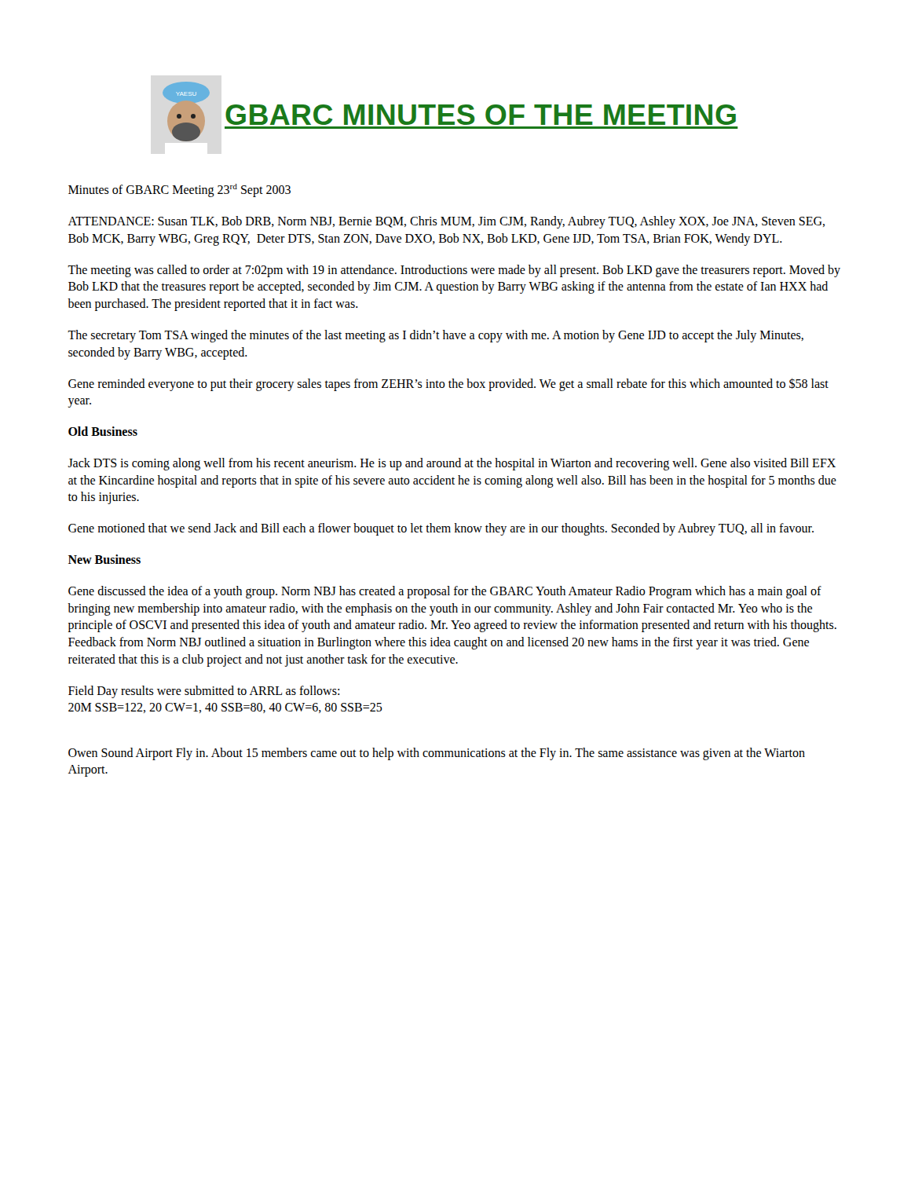GBARC MINUTES OF THE MEETING
Minutes of GBARC Meeting 23rd Sept 2003
ATTENDANCE: Susan TLK, Bob DRB, Norm NBJ, Bernie BQM, Chris MUM, Jim CJM, Randy, Aubrey TUQ, Ashley XOX, Joe JNA, Steven SEG, Bob MCK, Barry WBG, Greg RQY, Deter DTS, Stan ZON, Dave DXO, Bob NX, Bob LKD, Gene IJD, Tom TSA, Brian FOK, Wendy DYL.
The meeting was called to order at 7:02pm with 19 in attendance. Introductions were made by all present. Bob LKD gave the treasurers report. Moved by Bob LKD that the treasures report be accepted, seconded by Jim CJM. A question by Barry WBG asking if the antenna from the estate of Ian HXX had been purchased. The president reported that it in fact was.
The secretary Tom TSA winged the minutes of the last meeting as I didn’t have a copy with me. A motion by Gene IJD to accept the July Minutes, seconded by Barry WBG, accepted.
Gene reminded everyone to put their grocery sales tapes from ZEHR’s into the box provided. We get a small rebate for this which amounted to $58 last year.
Old Business
Jack DTS is coming along well from his recent aneurism. He is up and around at the hospital in Wiarton and recovering well. Gene also visited Bill EFX at the Kincardine hospital and reports that in spite of his severe auto accident he is coming along well also. Bill has been in the hospital for 5 months due to his injuries.
Gene motioned that we send Jack and Bill each a flower bouquet to let them know they are in our thoughts. Seconded by Aubrey TUQ, all in favour.
New Business
Gene discussed the idea of a youth group. Norm NBJ has created a proposal for the GBARC Youth Amateur Radio Program which has a main goal of bringing new membership into amateur radio, with the emphasis on the youth in our community. Ashley and John Fair contacted Mr. Yeo who is the principle of OSCVI and presented this idea of youth and amateur radio. Mr. Yeo agreed to review the information presented and return with his thoughts. Feedback from Norm NBJ outlined a situation in Burlington where this idea caught on and licensed 20 new hams in the first year it was tried. Gene reiterated that this is a club project and not just another task for the executive.
Field Day results were submitted to ARRL as follows:
20M SSB=122, 20 CW=1, 40 SSB=80, 40 CW=6, 80 SSB=25
Owen Sound Airport Fly in. About 15 members came out to help with communications at the Fly in. The same assistance was given at the Wiarton Airport.